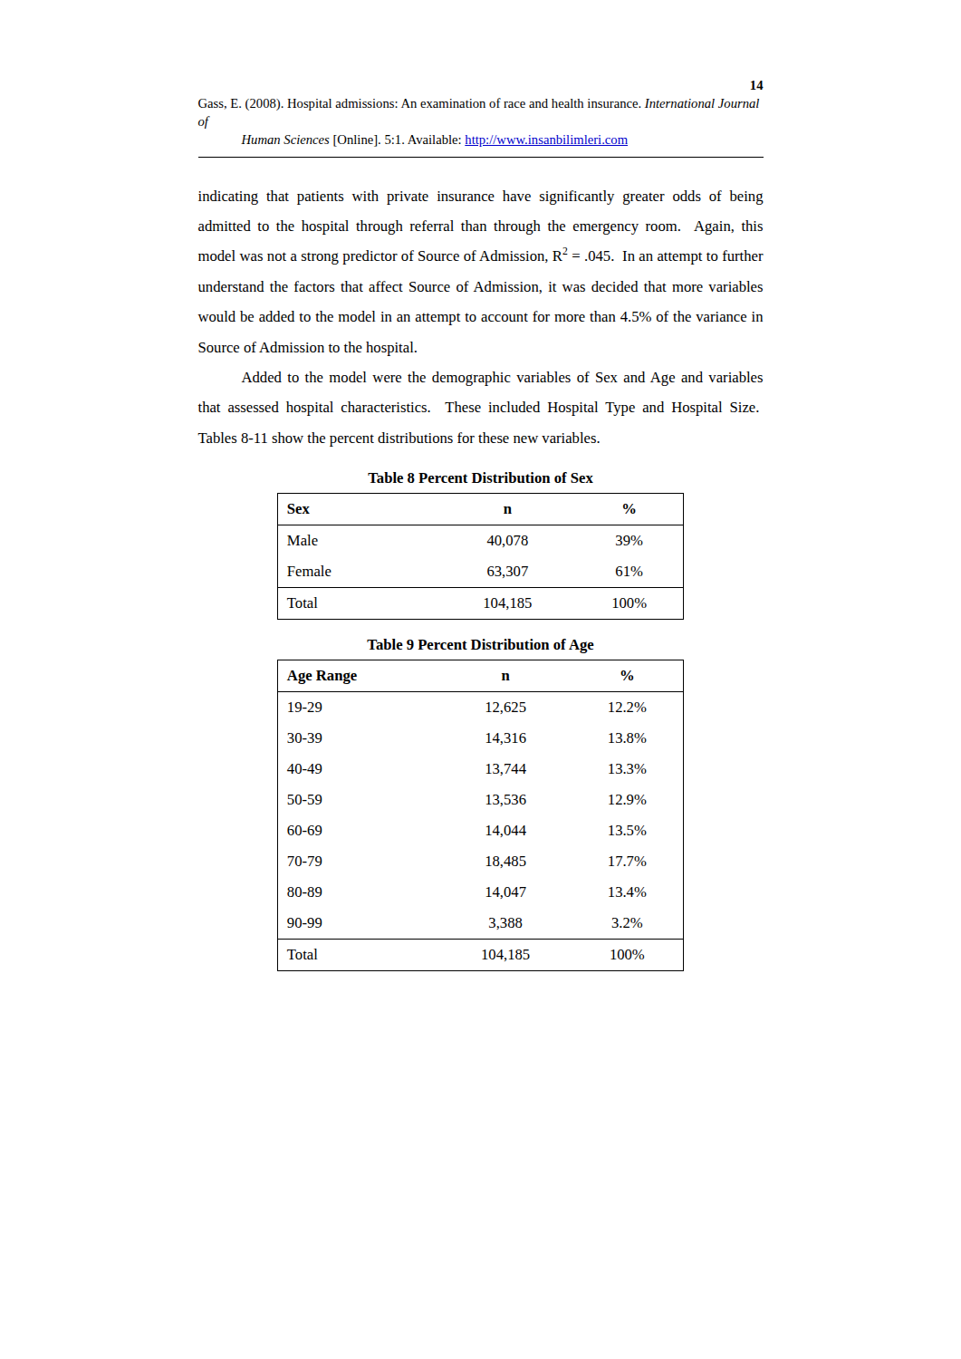14
Gass, E. (2008). Hospital admissions: An examination of race and health insurance. International Journal of Human Sciences [Online]. 5:1. Available: http://www.insanbilimleri.com
indicating that patients with private insurance have significantly greater odds of being admitted to the hospital through referral than through the emergency room. Again, this model was not a strong predictor of Source of Admission, R2 = .045. In an attempt to further understand the factors that affect Source of Admission, it was decided that more variables would be added to the model in an attempt to account for more than 4.5% of the variance in Source of Admission to the hospital.
Added to the model were the demographic variables of Sex and Age and variables that assessed hospital characteristics. These included Hospital Type and Hospital Size. Tables 8-11 show the percent distributions for these new variables.
Table 8 Percent Distribution of Sex
| Sex | n | % |
| --- | --- | --- |
| Male | 40,078 | 39% |
| Female | 63,307 | 61% |
| Total | 104,185 | 100% |
Table 9 Percent Distribution of Age
| Age Range | n | % |
| --- | --- | --- |
| 19-29 | 12,625 | 12.2% |
| 30-39 | 14,316 | 13.8% |
| 40-49 | 13,744 | 13.3% |
| 50-59 | 13,536 | 12.9% |
| 60-69 | 14,044 | 13.5% |
| 70-79 | 18,485 | 17.7% |
| 80-89 | 14,047 | 13.4% |
| 90-99 | 3,388 | 3.2% |
| Total | 104,185 | 100% |